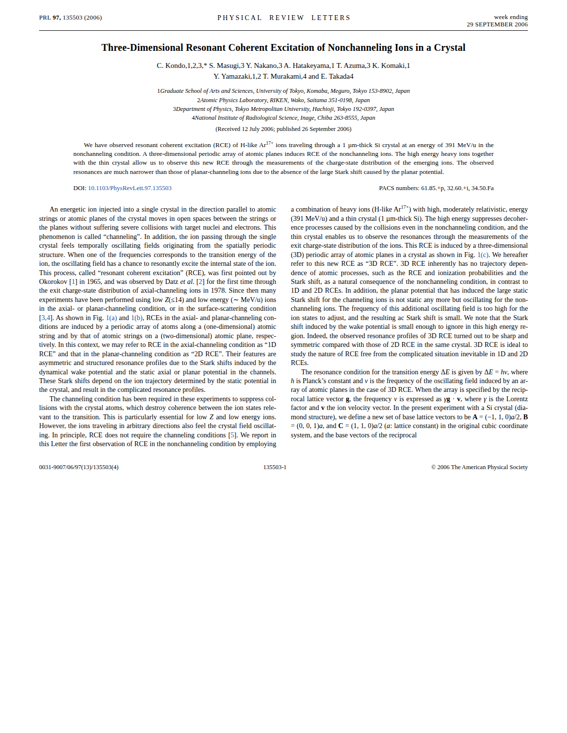PRL 97, 135503 (2006)
Physical Review Letters
week ending 29 SEPTEMBER 2006
Three-Dimensional Resonant Coherent Excitation of Nonchanneling Ions in a Crystal
C. Kondo,1,2,3,* S. Masugi,3 Y. Nakano,3 A. Hatakeyama,1 T. Azuma,3 K. Komaki,1
Y. Yamazaki,1,2 T. Murakami,4 and E. Takada4
1 Graduate School of Arts and Sciences, University of Tokyo, Komaba, Meguro, Tokyo 153-8902, Japan
2 Atomic Physics Laboratory, RIKEN, Wako, Saitama 351-0198, Japan
3 Department of Physics, Tokyo Metropolitan University, Hachioji, Tokyo 192-0397, Japan
4 National Institute of Radiological Science, Inage, Chiba 263-8555, Japan
(Received 12 July 2006; published 26 September 2006)
We have observed resonant coherent excitation (RCE) of H-like Ar17+ ions traveling through a 1 µm-thick Si crystal at an energy of 391 MeV/u in the nonchanneling condition. A three-dimensional periodic array of atomic planes induces RCE of the nonchanneling ions. The high energy heavy ions together with the thin crystal allow us to observe this new RCE through the measurements of the charge-state distribution of the emerging ions. The observed resonances are much narrower than those of planar-channeling ions due to the absence of the large Stark shift caused by the planar potential.
DOI: 10.1103/PhysRevLett.97.135503
PACS numbers: 61.85.+p, 32.60.+i, 34.50.Fa
An energetic ion injected into a single crystal in the direction parallel to atomic strings or atomic planes of the crystal moves in open spaces between the strings or the planes without suffering severe collisions with target nuclei and electrons. This phenomenon is called “channeling”. In addition, the ion passing through the single crystal feels temporally oscillating fields originating from the spatially periodic structure. When one of the frequencies corresponds to the transition energy of the ion, the oscillating field has a chance to resonantly excite the internal state of the ion. This process, called “resonant coherent excitation” (RCE), was first pointed out by Okorokov [1] in 1965, and was observed by Datz et al. [2] for the first time through the exit charge-state distribution of axial-channeling ions in 1978. Since then many experiments have been performed using low Z(≤14) and low energy (∼ MeV/u) ions in the axial- or planar-channeling condition, or in the surface-scattering condition [3,4]. As shown in Fig. 1(a) and 1(b), RCEs in the axial- and planar-channeling conditions are induced by a periodic array of atoms along a (one-dimensional) atomic string and by that of atomic strings on a (two-dimensional) atomic plane, respectively. In this context, we may refer to RCE in the axial-channeling condition as “1D RCE” and that in the planar-channeling condition as “2D RCE”. Their features are asymmetric and structured resonance profiles due to the Stark shifts induced by the dynamical wake potential and the static axial or planar potential in the channels. These Stark shifts depend on the ion trajectory determined by the static potential in the crystal, and result in the complicated resonance profiles.
The channeling condition has been required in these experiments to suppress collisions with the crystal atoms, which destroy coherence between the ion states relevant to the transition. This is particularly essential for low Z and low energy ions. However, the ions traveling in arbitrary directions also feel the crystal field oscillating. In principle, RCE does not require the channeling conditions [5]. We report in this Letter the first observation of RCE in the nonchanneling condition by employing a combination of heavy ions (H-like Ar17+) with high, moderately relativistic, energy (391 MeV/u) and a thin crystal (1 µm-thick Si). The high energy suppresses decoherence processes caused by the collisions even in the nonchanneling condition, and the thin crystal enables us to observe the resonances through the measurements of the exit charge-state distribution of the ions. This RCE is induced by a three-dimensional (3D) periodic array of atomic planes in a crystal as shown in Fig. 1(c). We hereafter refer to this new RCE as “3D RCE”. 3D RCE inherently has no trajectory dependence of atomic processes, such as the RCE and ionization probabilities and the Stark shift, as a natural consequence of the nonchanneling condition, in contrast to 1D and 2D RCEs. In addition, the planar potential that has induced the large static Stark shift for the channeling ions is not static any more but oscillating for the nonchanneling ions. The frequency of this additional oscillating field is too high for the ion states to adjust, and the resulting ac Stark shift is small. We note that the Stark shift induced by the wake potential is small enough to ignore in this high energy region. Indeed, the observed resonance profiles of 3D RCE turned out to be sharp and symmetric compared with those of 2D RCE in the same crystal. 3D RCE is ideal to study the nature of RCE free from the complicated situation inevitable in 1D and 2D RCEs.
The resonance condition for the transition energy ΔE is given by ΔE = hν, where h is Planck’s constant and ν is the frequency of the oscillating field induced by an array of atomic planes in the case of 3D RCE. When the array is specified by the reciprocal lattice vector g, the frequency ν is expressed as γg · v, where γ is the Lorentz factor and v the ion velocity vector. In the present experiment with a Si crystal (diamond structure), we define a new set of base lattice vectors to be A = (−1, 1, 0)a/2, B = (0, 0, 1)a, and C = (1, 1, 0)a/2 (a: lattice constant) in the original cubic coordinate system, and the base vectors of the reciprocal
0031-9007/06/97(13)/135503(4)
135503-1
© 2006 The American Physical Society